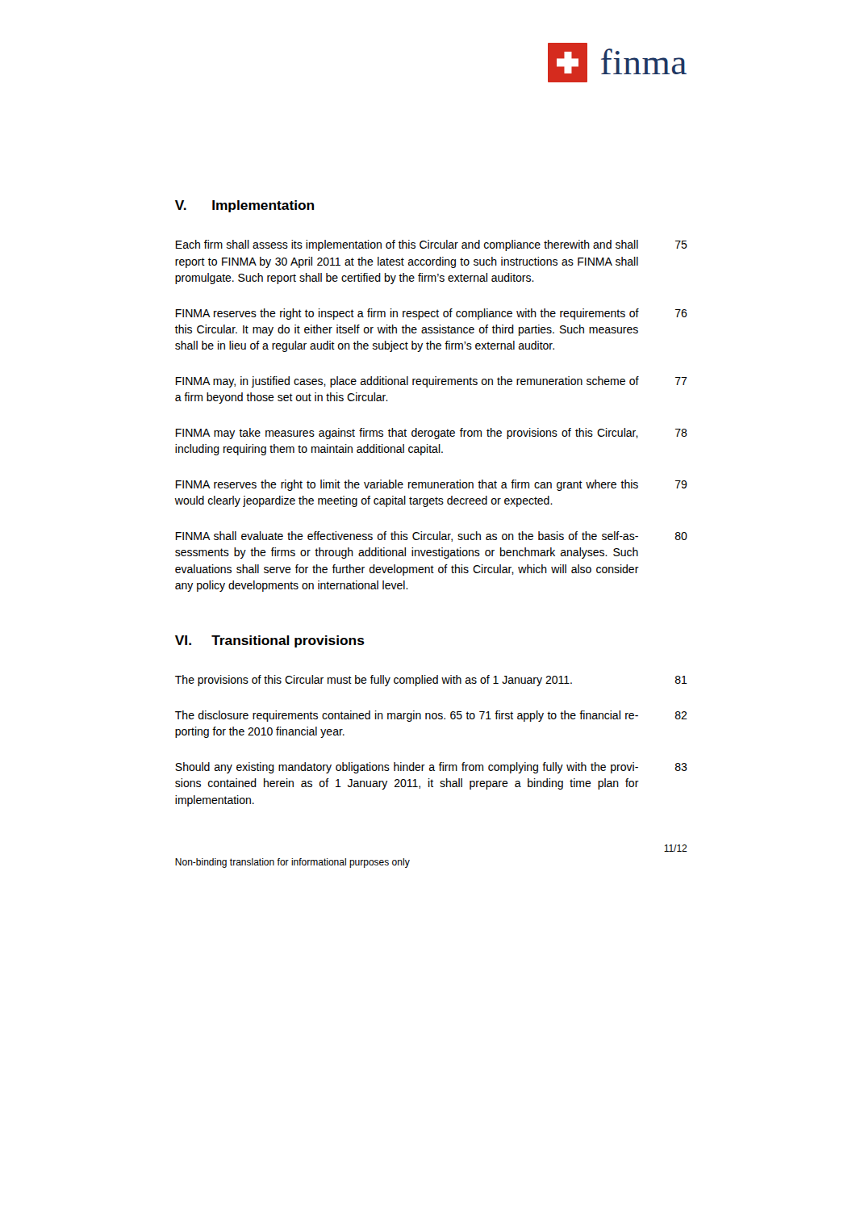finma
V. Implementation
Each firm shall assess its implementation of this Circular and compliance therewith and shall report to FINMA by 30 April 2011 at the latest according to such instructions as FINMA shall promulgate. Such report shall be certified by the firm’s external auditors.
75
FINMA reserves the right to inspect a firm in respect of compliance with the requirements of this Circular. It may do it either itself or with the assistance of third parties. Such measures shall be in lieu of a regular audit on the subject by the firm’s external auditor.
76
FINMA may, in justified cases, place additional requirements on the remuneration scheme of a firm beyond those set out in this Circular.
77
FINMA may take measures against firms that derogate from the provisions of this Circular, including requiring them to maintain additional capital.
78
FINMA reserves the right to limit the variable remuneration that a firm can grant where this would clearly jeopardize the meeting of capital targets decreed or expected.
79
FINMA shall evaluate the effectiveness of this Circular, such as on the basis of the self-assessments by the firms or through additional investigations or benchmark analyses. Such evaluations shall serve for the further development of this Circular, which will also consider any policy developments on international level.
80
VI. Transitional provisions
The provisions of this Circular must be fully complied with as of 1 January 2011.
81
The disclosure requirements contained in margin nos. 65 to 71 first apply to the financial reporting for the 2010 financial year.
82
Should any existing mandatory obligations hinder a firm from complying fully with the provisions contained herein as of 1 January 2011, it shall prepare a binding time plan for implementation.
83
11/12
Non-binding translation for informational purposes only